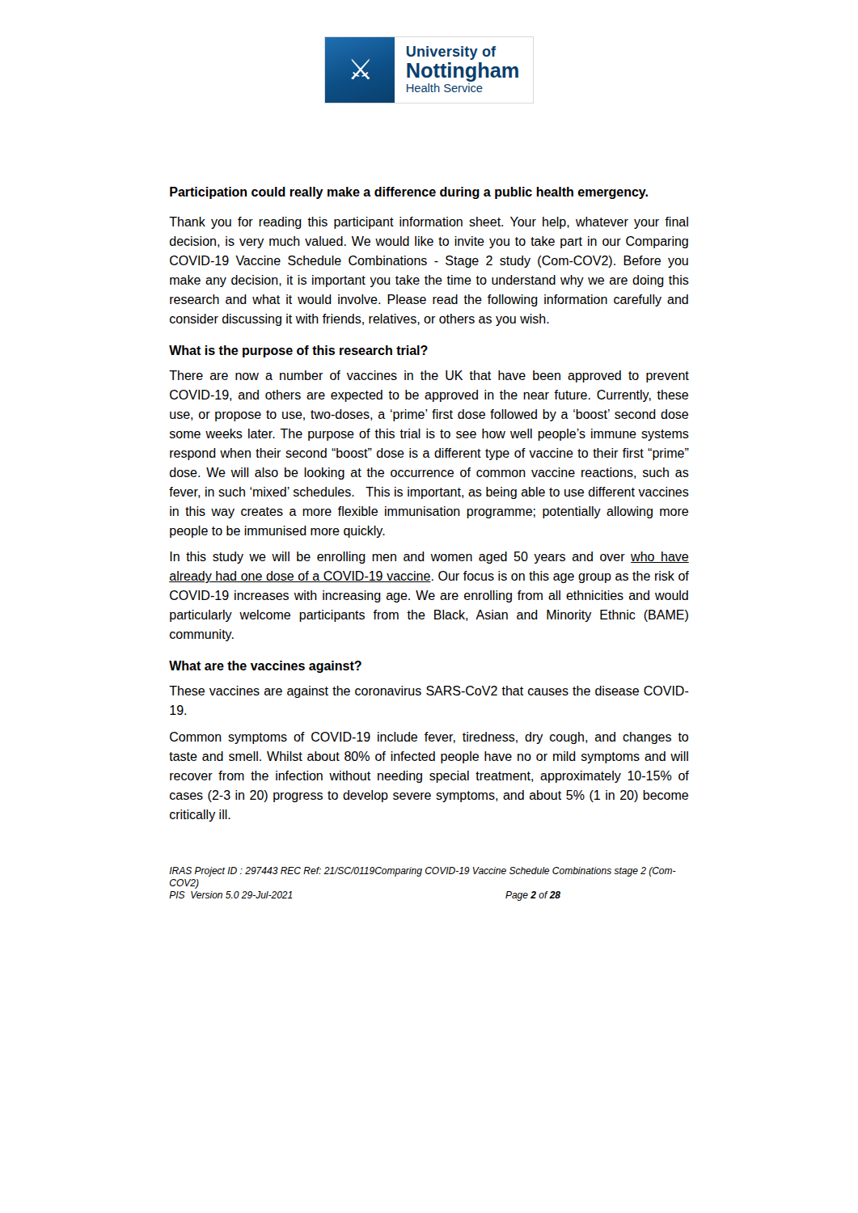⚔
University of
Nottingham
Health Service
Participation could really make a difference during a public health emergency.
Thank you for reading this participant information sheet. Your help, whatever your final decision, is very much valued. We would like to invite you to take part in our Comparing COVID-19 Vaccine Schedule Combinations - Stage 2 study (Com-COV2). Before you make any decision, it is important you take the time to understand why we are doing this research and what it would involve. Please read the following information carefully and consider discussing it with friends, relatives, or others as you wish.
What is the purpose of this research trial?
There are now a number of vaccines in the UK that have been approved to prevent COVID-19, and others are expected to be approved in the near future. Currently, these use, or propose to use, two-doses, a ‘prime’ first dose followed by a ‘boost’ second dose some weeks later. The purpose of this trial is to see how well people’s immune systems respond when their second “boost” dose is a different type of vaccine to their first “prime” dose. We will also be looking at the occurrence of common vaccine reactions, such as fever, in such ‘mixed’ schedules. This is important, as being able to use different vaccines in this way creates a more flexible immunisation programme; potentially allowing more people to be immunised more quickly.
In this study we will be enrolling men and women aged 50 years and over who have already had one dose of a COVID-19 vaccine. Our focus is on this age group as the risk of COVID-19 increases with increasing age. We are enrolling from all ethnicities and would particularly welcome participants from the Black, Asian and Minority Ethnic (BAME) community.
What are the vaccines against?
These vaccines are against the coronavirus SARS-CoV2 that causes the disease COVID-19.
Common symptoms of COVID-19 include fever, tiredness, dry cough, and changes to taste and smell. Whilst about 80% of infected people have no or mild symptoms and will recover from the infection without needing special treatment, approximately 10-15% of cases (2-3 in 20) progress to develop severe symptoms, and about 5% (1 in 20) become critically ill.
IRAS Project ID : 297443 REC Ref: 21/SC/0119Comparing COVID-19 Vaccine Schedule Combinations stage 2 (Com-COV2) PIS Version 5.0 29-Jul-2021 Page 2 of 28